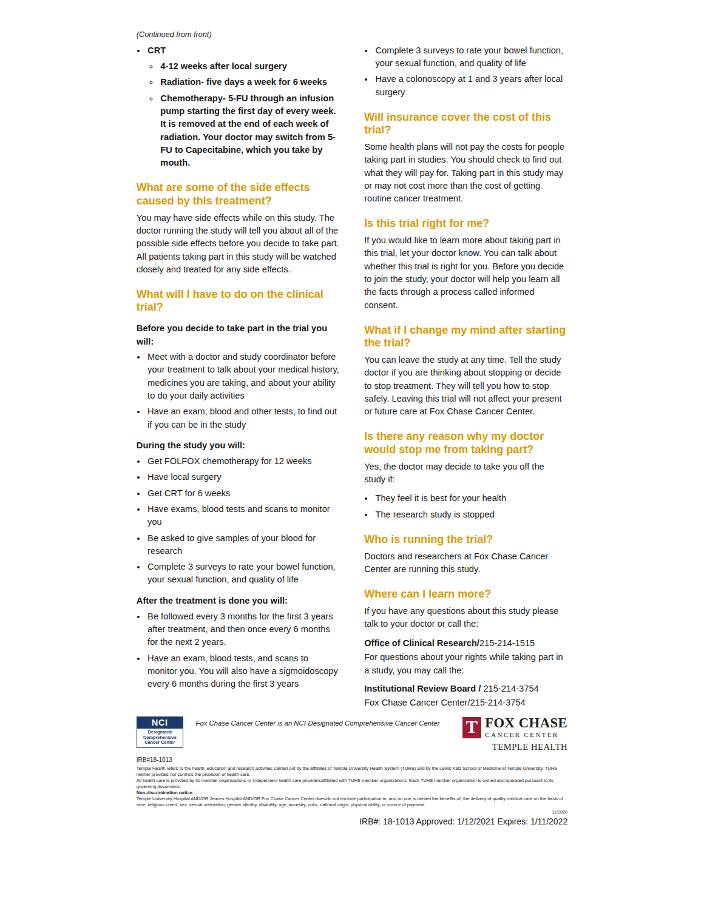(Continued from front)
CRT
4-12 weeks after local surgery
Radiation- five days a week for 6 weeks
Chemotherapy- 5-FU through an infusion pump starting the first day of every week. It is removed at the end of each week of radiation. Your doctor may switch from 5-FU to Capecitabine, which you take by mouth.
What are some of the side effects caused by this treatment?
You may have side effects while on this study. The doctor running the study will tell you about all of the possible side effects before you decide to take part. All patients taking part in this study will be watched closely and treated for any side effects.
What will I have to do on the clinical trial?
Before you decide to take part in the trial you will:
Meet with a doctor and study coordinator before your treatment to talk about your medical history, medicines you are taking, and about your ability to do your daily activities
Have an exam, blood and other tests, to find out if you can be in the study
During the study you will:
Get FOLFOX chemotherapy for 12 weeks
Have local surgery
Get CRT for 6 weeks
Have exams, blood tests and scans to monitor you
Be asked to give samples of your blood for research
Complete 3 surveys to rate your bowel function, your sexual function, and quality of life
After the treatment is done you will:
Be followed every 3 months for the first 3 years after treatment, and then once every 6 months for the next 2 years.
Have an exam, blood tests, and scans to monitor you. You will also have a sigmoidoscopy every 6 months during the first 3 years
Complete 3 surveys to rate your bowel function, your sexual function, and quality of life
Have a colonoscopy at 1 and 3 years after local surgery
Will insurance cover the cost of this trial?
Some health plans will not pay the costs for people taking part in studies. You should check to find out what they will pay for. Taking part in this study may or may not cost more than the cost of getting routine cancer treatment.
Is this trial right for me?
If you would like to learn more about taking part in this trial, let your doctor know. You can talk about whether this trial is right for you. Before you decide to join the study, your doctor will help you learn all the facts through a process called informed consent.
What if I change my mind after starting the trial?
You can leave the study at any time. Tell the study doctor if you are thinking about stopping or decide to stop treatment. They will tell you how to stop safely. Leaving this trial will not affect your present or future care at Fox Chase Cancer Center.
Is there any reason why my doctor would stop me from taking part?
Yes, the doctor may decide to take you off the study if:
They feel it is best for your health
The research study is stopped
Who is running the trial?
Doctors and researchers at Fox Chase Cancer Center are running this study.
Where can I learn more?
If you have any questions about this study please talk to your doctor or call the:
Office of Clinical Research/215-214-1515
For questions about your rights while taking part in a study, you may call the:
Institutional Review Board / 215-214-3754
Fox Chase Cancer Center/215-214-3754
NCI
Designated
Comprehensive
Cancer Center
Fox Chase Cancer Center is an NCI-Designated Comprehensive Cancer Center
T
FOX CHASE
CANCER CENTER
TEMPLE HEALTH
IRB#18-1013
Temple Health refers to the health, education and research activities carried out by the affiliates of Temple University Health System (TUHS) and by the Lewis Katz School of Medicine at Temple University. TUHS neither provides nor controls the provision of health care.
All health care is provided by its member organizations or independent health care providersaffiliated with TUHS member organizations. Each TUHS member organization is owned and operated pursuant to its governing documents.
Non-discrimination notice:
Temple University Hospital AND/OR Jeanes Hospital AND/OR Fox Chase Cancer Center does/do not exclude participation in, and no one is denied the benefits of, the delivery of quality medical care on the basis of race, religious creed, sex, sexual orientation, gender identity, disability, age, ancestry, color, national origin, physical ability, or source of payment.
11/2020
IRB#: 18-1013 Approved: 1/12/2021 Expires: 1/11/2022